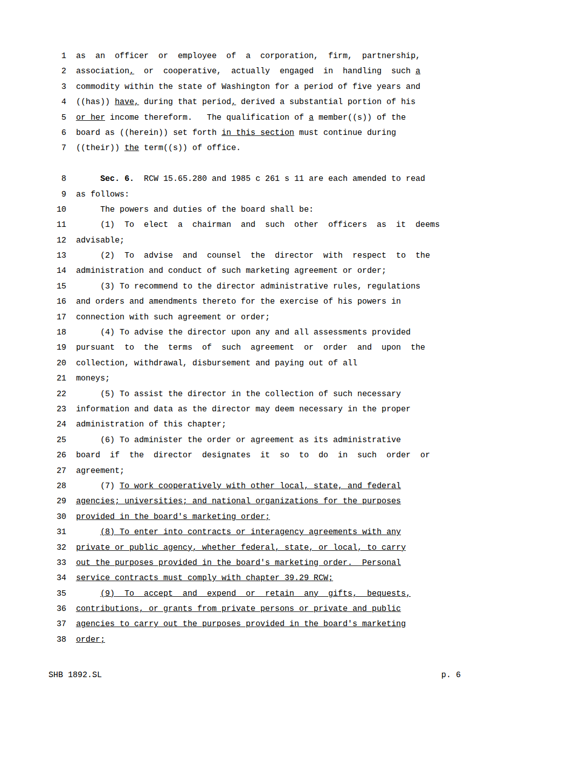1 as an officer or employee of a corporation, firm, partnership,
2 association, or cooperative, actually engaged in handling such a
3 commodity within the state of Washington for a period of five years and
4((has)) have, during that period, derived a substantial portion of his
5 or her income thereform. The qualification of a member((s)) of the
6 board as ((herein)) set forth in this section must continue during
7((their)) the term((s)) of office.
8 Sec. 6. RCW 15.65.280 and 1985 c 261 s 11 are each amended to read
9 as follows:
10 The powers and duties of the board shall be:
11 (1) To elect a chairman and such other officers as it deems
12 advisable;
13 (2) To advise and counsel the director with respect to the
14 administration and conduct of such marketing agreement or order;
15 (3) To recommend to the director administrative rules, regulations
16 and orders and amendments thereto for the exercise of his powers in
17 connection with such agreement or order;
18 (4) To advise the director upon any and all assessments provided
19 pursuant to the terms of such agreement or order and upon the
20 collection, withdrawal, disbursement and paying out of all
21 moneys;
22 (5) To assist the director in the collection of such necessary
23 information and data as the director may deem necessary in the proper
24 administration of this chapter;
25 (6) To administer the order or agreement as its administrative
26 board if the director designates it so to do in such order or
27 agreement;
28 (7) To work cooperatively with other local, state, and federal
29 agencies; universities; and national organizations for the purposes
30 provided in the board's marketing order;
31 (8) To enter into contracts or interagency agreements with any
32 private or public agency, whether federal, state, or local, to carry
33 out the purposes provided in the board's marketing order. Personal
34 service contracts must comply with chapter 39.29 RCW;
35 (9) To accept and expend or retain any gifts, bequests,
36 contributions, or grants from private persons or private and public
37 agencies to carry out the purposes provided in the board's marketing
38 order;
SHB 1892.SL p. 6